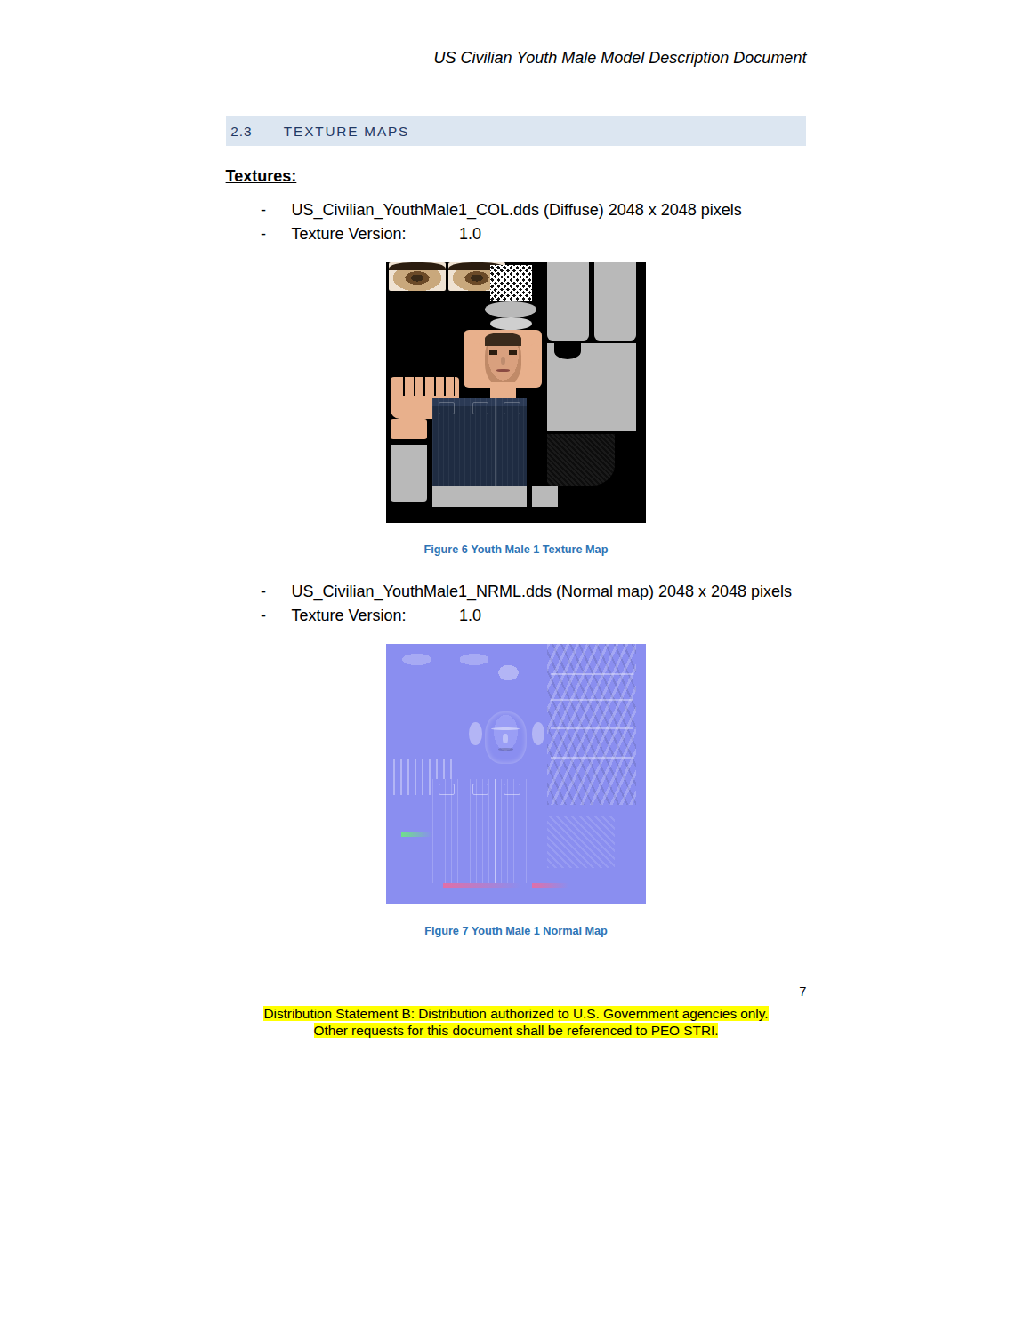US Civilian Youth Male Model Description Document
2.3 TEXTURE MAPS
Textures:
US_Civilian_YouthMale1_COL.dds (Diffuse) 2048 x 2048 pixels
Texture Version:1.0
Figure 6 Youth Male 1 Texture Map
US_Civilian_YouthMale1_NRML.dds (Normal map) 2048 x 2048 pixels
Texture Version:1.0
Figure 7 Youth Male 1 Normal Map
7
Distribution Statement B: Distribution authorized to U.S. Government agencies only.
Other requests for this document shall be referenced to PEO STRI.